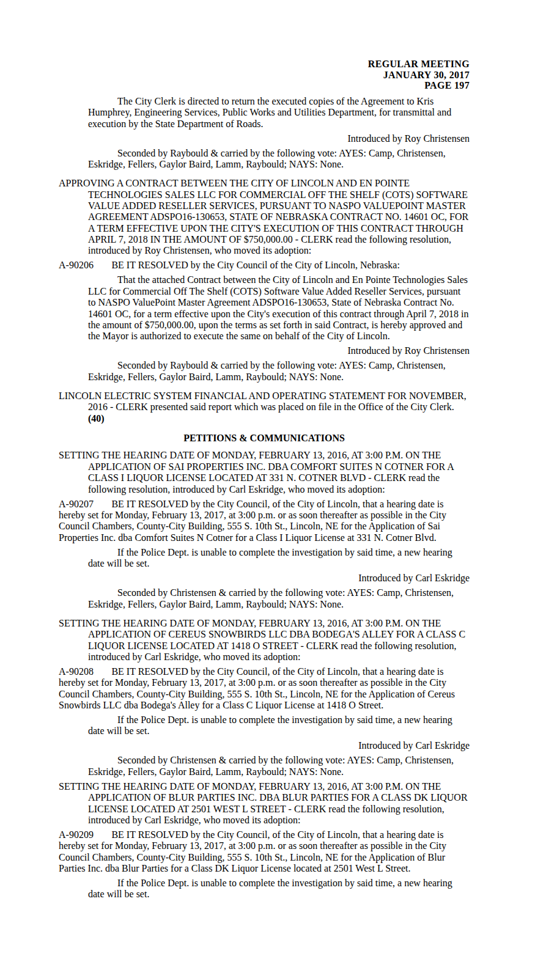REGULAR MEETING
JANUARY 30, 2017
PAGE 197
The City Clerk is directed to return the executed copies of the Agreement to Kris Humphrey, Engineering Services, Public Works and Utilities Department, for transmittal and execution by the State Department of Roads.
Introduced by Roy Christensen
Seconded by Raybould & carried by the following vote: AYES: Camp, Christensen, Eskridge, Fellers, Gaylor Baird, Lamm, Raybould; NAYS: None.
APPROVING A CONTRACT BETWEEN THE CITY OF LINCOLN AND EN POINTE TECHNOLOGIES SALES LLC FOR COMMERCIAL OFF THE SHELF (COTS) SOFTWARE VALUE ADDED RESELLER SERVICES, PURSUANT TO NASPO VALUEPOINT MASTER AGREEMENT ADSPO16-130653, STATE OF NEBRASKA CONTRACT NO. 14601 OC, FOR A TERM EFFECTIVE UPON THE CITY'S EXECUTION OF THIS CONTRACT THROUGH APRIL 7, 2018 IN THE AMOUNT OF $750,000.00 - CLERK read the following resolution, introduced by Roy Christensen, who moved its adoption:
A-90206 BE IT RESOLVED by the City Council of the City of Lincoln, Nebraska:
That the attached Contract between the City of Lincoln and En Pointe Technologies Sales LLC for Commercial Off The Shelf (COTS) Software Value Added Reseller Services, pursuant to NASPO ValuePoint Master Agreement ADSPO16-130653, State of Nebraska Contract No. 14601 OC, for a term effective upon the City's execution of this contract through April 7, 2018 in the amount of $750,000.00, upon the terms as set forth in said Contract, is hereby approved and the Mayor is authorized to execute the same on behalf of the City of Lincoln.
Introduced by Roy Christensen
Seconded by Raybould & carried by the following vote: AYES: Camp, Christensen, Eskridge, Fellers, Gaylor Baird, Lamm, Raybould; NAYS: None.
LINCOLN ELECTRIC SYSTEM FINANCIAL AND OPERATING STATEMENT FOR NOVEMBER, 2016 - CLERK presented said report which was placed on file in the Office of the City Clerk. (40)
PETITIONS & COMMUNICATIONS
SETTING THE HEARING DATE OF MONDAY, FEBRUARY 13, 2016, AT 3:00 P.M. ON THE APPLICATION OF SAI PROPERTIES INC. DBA COMFORT SUITES N COTNER FOR A CLASS I LIQUOR LICENSE LOCATED AT 331 N. COTNER BLVD - CLERK read the following resolution, introduced by Carl Eskridge, who moved its adoption:
A-90207 BE IT RESOLVED by the City Council, of the City of Lincoln, that a hearing date is hereby set for Monday, February 13, 2017, at 3:00 p.m. or as soon thereafter as possible in the City Council Chambers, County-City Building, 555 S. 10th St., Lincoln, NE for the Application of Sai Properties Inc. dba Comfort Suites N Cotner for a Class I Liquor License at 331 N. Cotner Blvd.
If the Police Dept. is unable to complete the investigation by said time, a new hearing date will be set.
Introduced by Carl Eskridge
Seconded by Christensen & carried by the following vote: AYES: Camp, Christensen, Eskridge, Fellers, Gaylor Baird, Lamm, Raybould; NAYS: None.
SETTING THE HEARING DATE OF MONDAY, FEBRUARY 13, 2016, AT 3:00 P.M. ON THE APPLICATION OF CEREUS SNOWBIRDS LLC DBA BODEGA'S ALLEY FOR A CLASS C LIQUOR LICENSE LOCATED AT 1418 O STREET - CLERK read the following resolution, introduced by Carl Eskridge, who moved its adoption:
A-90208 BE IT RESOLVED by the City Council, of the City of Lincoln, that a hearing date is hereby set for Monday, February 13, 2017, at 3:00 p.m. or as soon thereafter as possible in the City Council Chambers, County-City Building, 555 S. 10th St., Lincoln, NE for the Application of Cereus Snowbirds LLC dba Bodega's Alley for a Class C Liquor License at 1418 O Street.
If the Police Dept. is unable to complete the investigation by said time, a new hearing date will be set.
Introduced by Carl Eskridge
Seconded by Christensen & carried by the following vote: AYES: Camp, Christensen, Eskridge, Fellers, Gaylor Baird, Lamm, Raybould; NAYS: None.
SETTING THE HEARING DATE OF MONDAY, FEBRUARY 13, 2016, AT 3:00 P.M. ON THE APPLICATION OF BLUR PARTIES INC. DBA BLUR PARTIES FOR A CLASS DK LIQUOR LICENSE LOCATED AT 2501 WEST L STREET - CLERK read the following resolution, introduced by Carl Eskridge, who moved its adoption:
A-90209 BE IT RESOLVED by the City Council, of the City of Lincoln, that a hearing date is hereby set for Monday, February 13, 2017, at 3:00 p.m. or as soon thereafter as possible in the City Council Chambers, County-City Building, 555 S. 10th St., Lincoln, NE for the Application of Blur Parties Inc. dba Blur Parties for a Class DK Liquor License located at 2501 West L Street.
If the Police Dept. is unable to complete the investigation by said time, a new hearing date will be set.